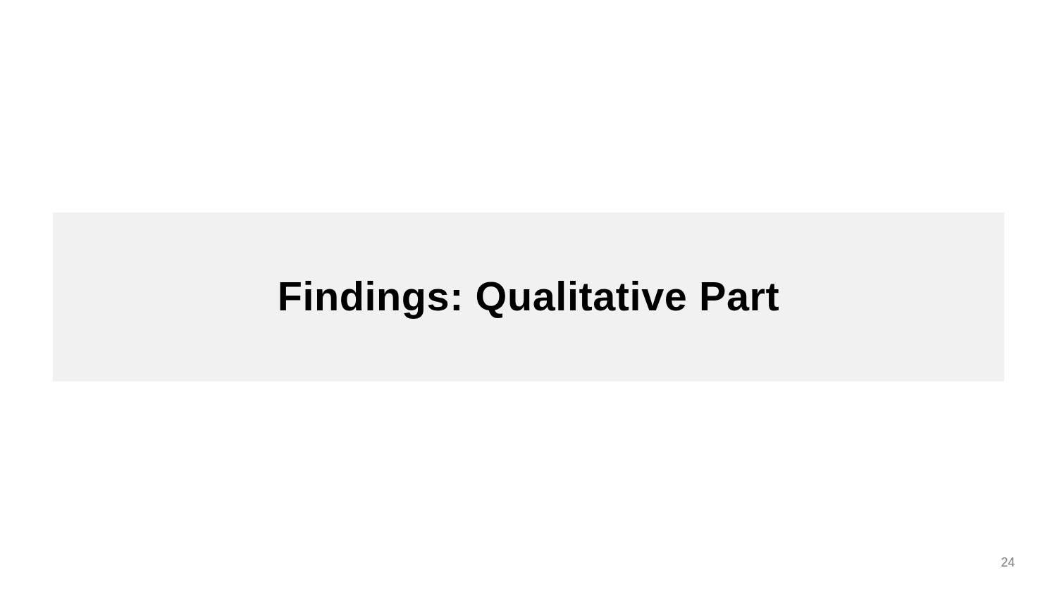Findings: Qualitative Part
24